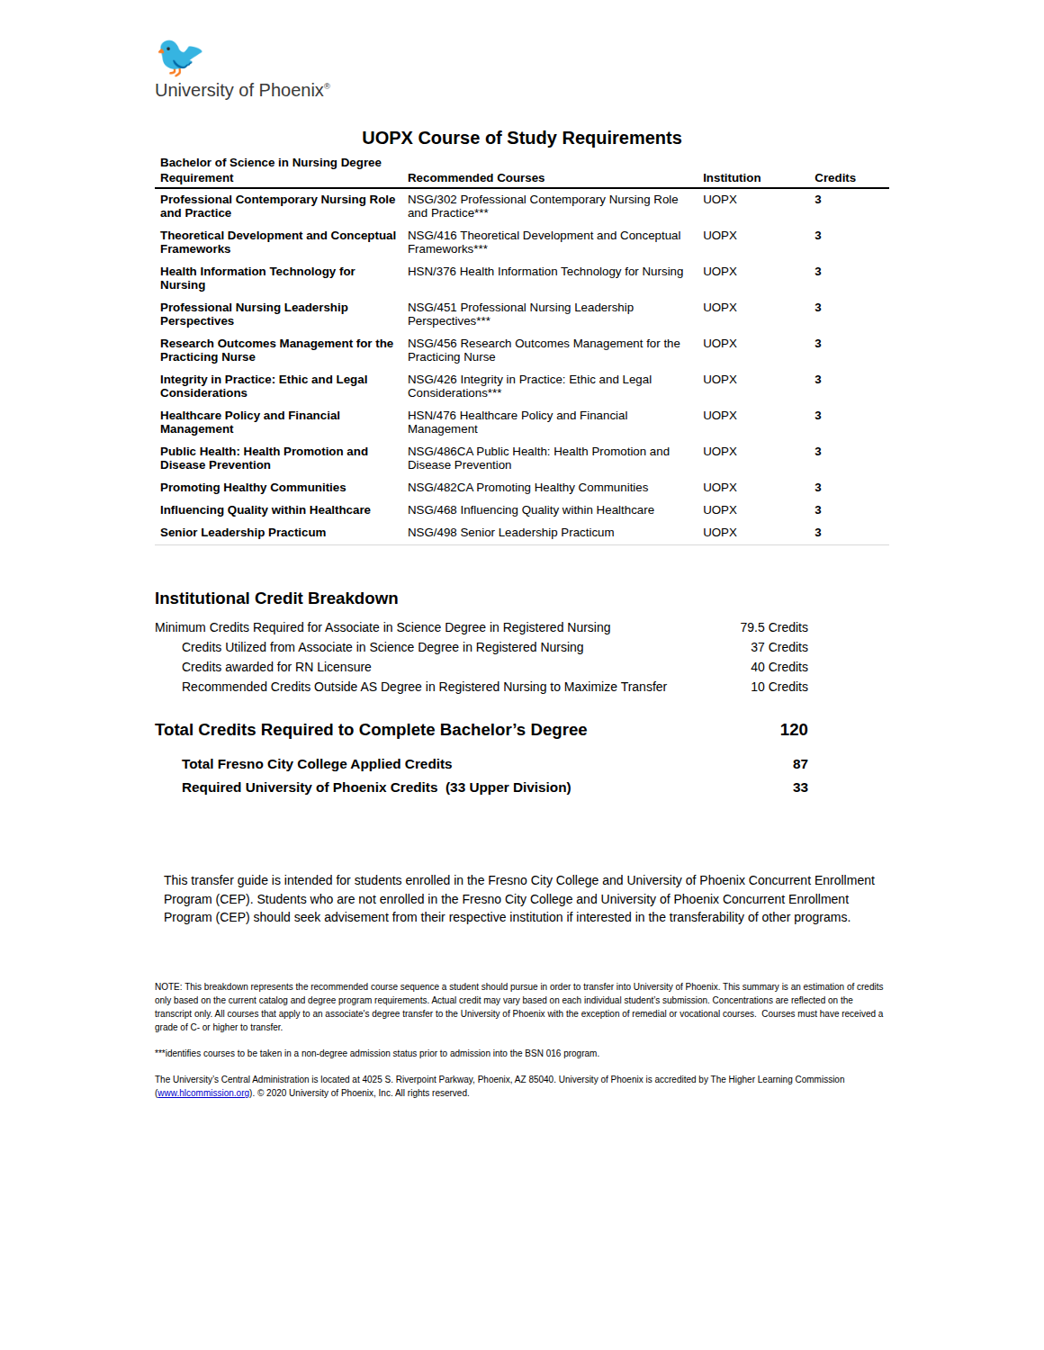🐦
University of Phoenix®
UOPX Course of Study Requirements
| Bachelor of Science in Nursing Degree | | |
| --- | --- | --- |
| Requirement | Recommended Courses | Institution | Credits |
| Professional Contemporary Nursing Role and Practice | NSG/302 Professional Contemporary Nursing Role and Practice*** | UOPX | 3 |
| Theoretical Development and Conceptual Frameworks | NSG/416 Theoretical Development and Conceptual Frameworks*** | UOPX | 3 |
| Health Information Technology for Nursing | HSN/376 Health Information Technology for Nursing | UOPX | 3 |
| Professional Nursing Leadership Perspectives | NSG/451 Professional Nursing Leadership Perspectives*** | UOPX | 3 |
| Research Outcomes Management for the Practicing Nurse | NSG/456 Research Outcomes Management for the Practicing Nurse | UOPX | 3 |
| Integrity in Practice: Ethic and Legal Considerations | NSG/426 Integrity in Practice: Ethic and Legal Considerations*** | UOPX | 3 |
| Healthcare Policy and Financial Management | HSN/476 Healthcare Policy and Financial Management | UOPX | 3 |
| Public Health: Health Promotion and Disease Prevention | NSG/486CA Public Health: Health Promotion and Disease Prevention | UOPX | 3 |
| Promoting Healthy Communities | NSG/482CA Promoting Healthy Communities | UOPX | 3 |
| Influencing Quality within Healthcare | NSG/468 Influencing Quality within Healthcare | UOPX | 3 |
| Senior Leadership Practicum | NSG/498 Senior Leadership Practicum | UOPX | 3 |
Institutional Credit Breakdown
| Minimum Credits Required for Associate in Science Degree in Registered Nursing | 79.5 Credits |
| Credits Utilized from Associate in Science Degree in Registered Nursing | 37 Credits |
| Credits awarded for RN Licensure | 40 Credits |
| Recommended Credits Outside AS Degree in Registered Nursing to Maximize Transfer | 10 Credits |
Total Credits Required to Complete Bachelor’s Degree 120
| Total Fresno City College Applied Credits | 87 |
| Required University of Phoenix Credits (33 Upper Division) | 33 |
This transfer guide is intended for students enrolled in the Fresno City College and University of Phoenix Concurrent Enrollment Program (CEP). Students who are not enrolled in the Fresno City College and University of Phoenix Concurrent Enrollment Program (CEP) should seek advisement from their respective institution if interested in the transferability of other programs.
NOTE: This breakdown represents the recommended course sequence a student should pursue in order to transfer into University of Phoenix. This summary is an estimation of credits only based on the current catalog and degree program requirements. Actual credit may vary based on each individual student’s submission. Concentrations are reflected on the transcript only. All courses that apply to an associate's degree transfer to the University of Phoenix with the exception of remedial or vocational courses. Courses must have received a grade of C- or higher to transfer.
***identifies courses to be taken in a non-degree admission status prior to admission into the BSN 016 program.
The University’s Central Administration is located at 4025 S. Riverpoint Parkway, Phoenix, AZ 85040. University of Phoenix is accredited by The Higher Learning Commission (www.hlcommission.org). © 2020 University of Phoenix, Inc. All rights reserved.